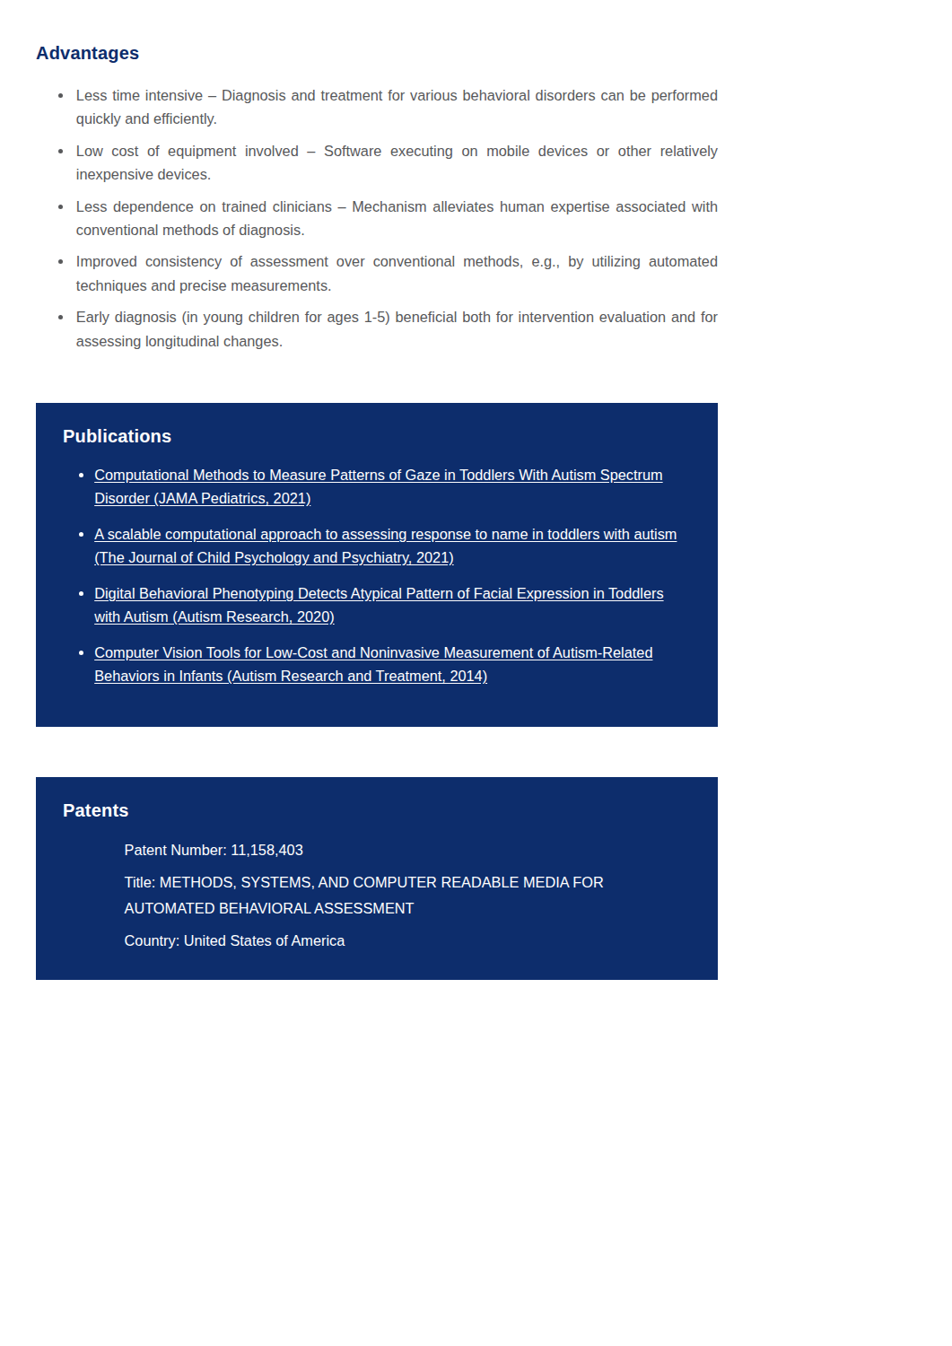Advantages
Less time intensive – Diagnosis and treatment for various behavioral disorders can be performed quickly and efficiently.
Low cost of equipment involved – Software executing on mobile devices or other relatively inexpensive devices.
Less dependence on trained clinicians – Mechanism alleviates human expertise associated with conventional methods of diagnosis.
Improved consistency of assessment over conventional methods, e.g., by utilizing automated techniques and precise measurements.
Early diagnosis (in young children for ages 1-5) beneficial both for intervention evaluation and for assessing longitudinal changes.
Publications
Computational Methods to Measure Patterns of Gaze in Toddlers With Autism Spectrum Disorder (JAMA Pediatrics, 2021)
A scalable computational approach to assessing response to name in toddlers with autism (The Journal of Child Psychology and Psychiatry, 2021)
Digital Behavioral Phenotyping Detects Atypical Pattern of Facial Expression in Toddlers with Autism (Autism Research, 2020)
Computer Vision Tools for Low-Cost and Noninvasive Measurement of Autism-Related Behaviors in Infants (Autism Research and Treatment, 2014)
Patents
Patent Number: 11,158,403
Title: METHODS, SYSTEMS, AND COMPUTER READABLE MEDIA FOR AUTOMATED BEHAVIORAL ASSESSMENT
Country: United States of America